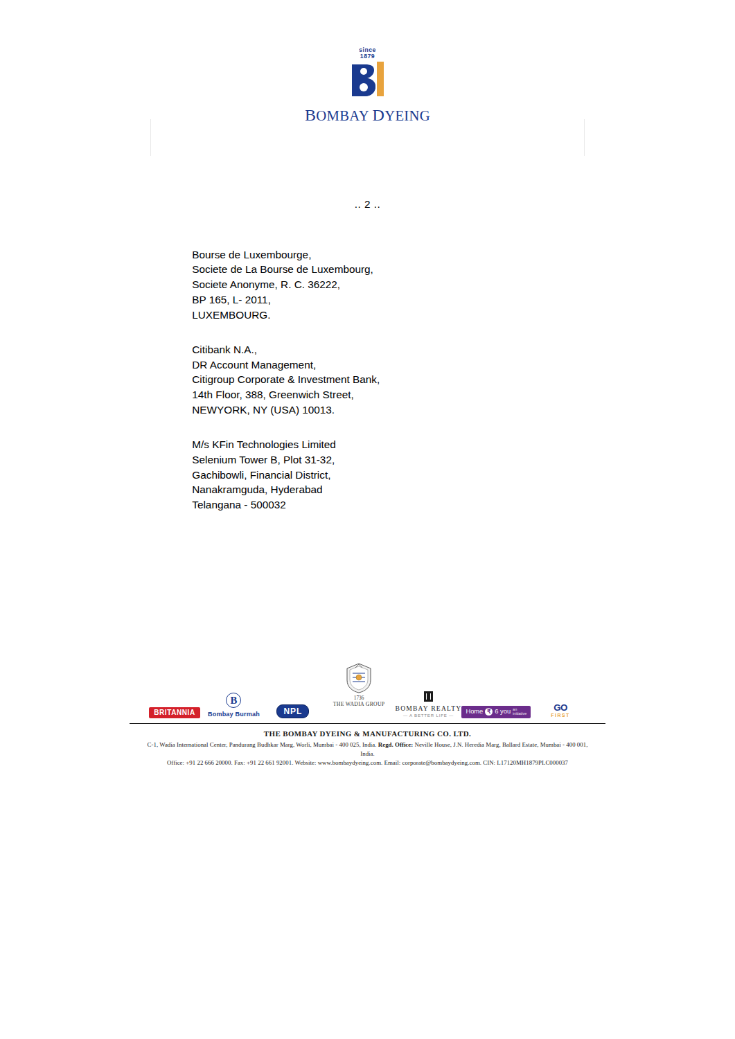since
1879
BOMBAY DYEING
.. 2 ..
Bourse de Luxembourge,
Societe de La Bourse de Luxembourg,
Societe Anonyme, R. C. 36222,
BP 165, L- 2011,
LUXEMBOURG.
Citibank N.A.,
DR Account Management,
Citigroup Corporate & Investment Bank,
14th Floor, 388, Greenwich Street,
NEWYORK, NY (USA) 10013.
M/s KFin Technologies Limited
Selenium Tower B, Plot 31-32,
Gachibowli, Financial District,
Nanakramguda, Hyderabad
Telangana - 500032
BRITANNIA
Bombay Burmah
NPL
1736
THE WADIA GROUP
BOMBAY REALTY
— A BETTER LIFE —
Home ₹ 6 you an
initiative
GO
FIRST
THE BOMBAY DYEING & MANUFACTURING CO. LTD.
C-1, Wadia International Center, Pandurang Budhkar Marg, Worli, Mumbai - 400 025, India. Regd. Office: Neville House, J.N. Heredia Marg, Ballard Estate, Mumbai - 400 001, India.
Office: +91 22 666 20000. Fax: +91 22 661 92001. Website: www.bombaydyeing.com. Email: corporate@bombaydyeing.com. CIN: L17120MH1879PLC000037